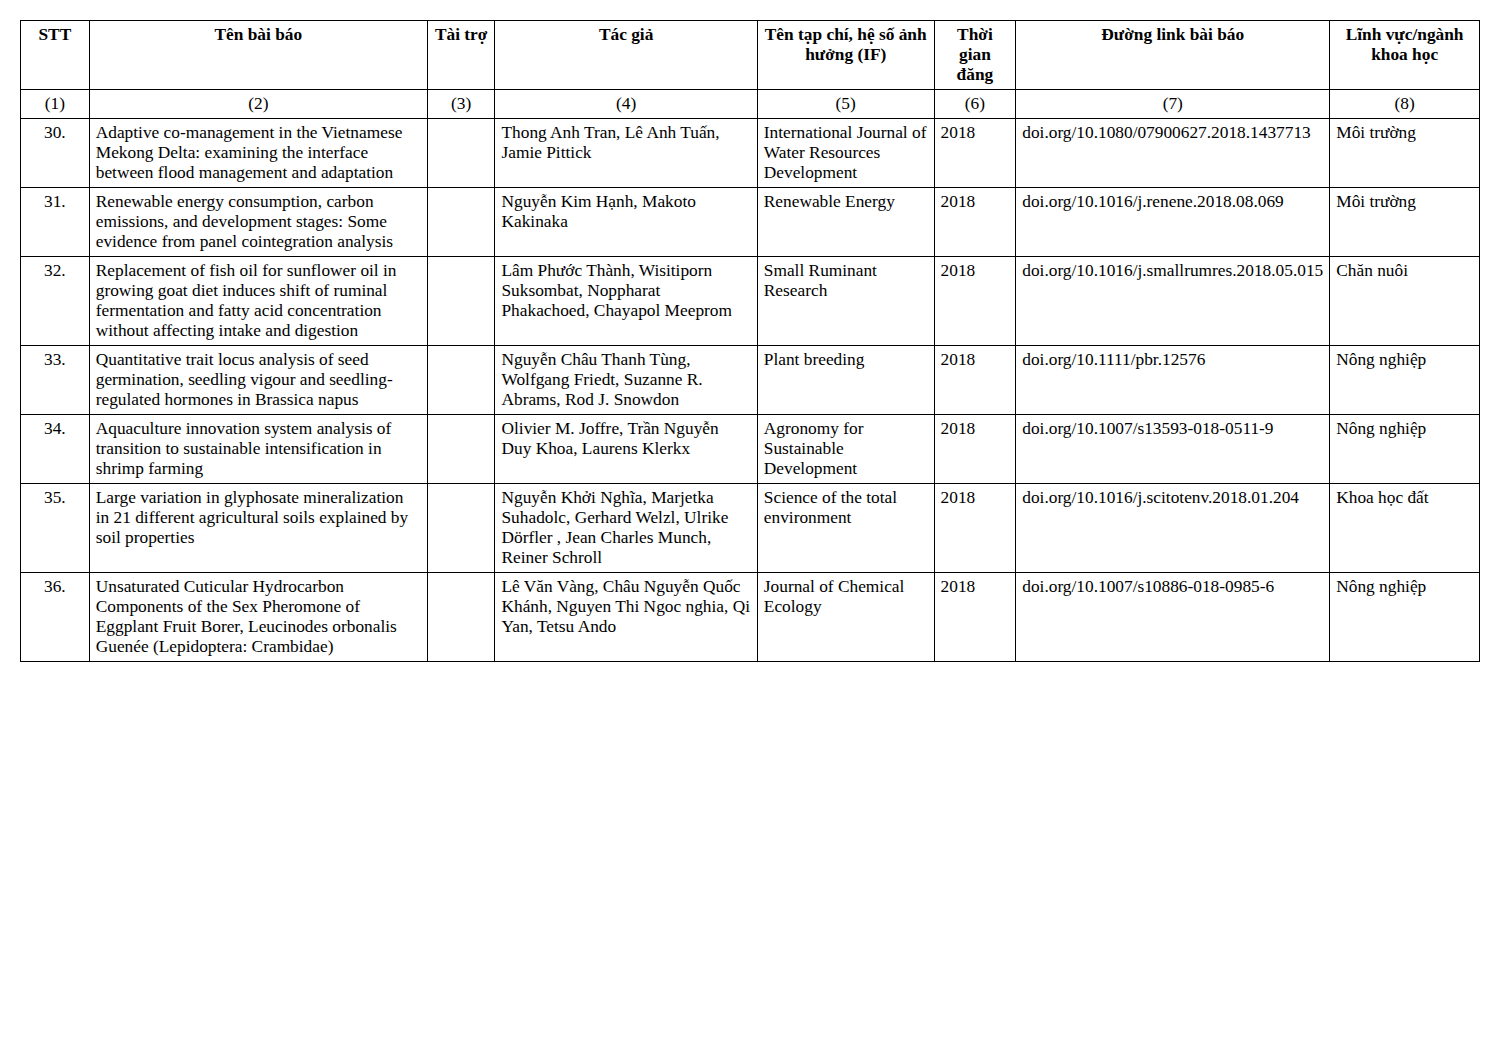| STT | Tên bài báo | Tài trợ | Tác giả | Tên tạp chí, hệ số ảnh hưởng (IF) | Thời gian đăng | Đường link bài báo | Lĩnh vực/ngành khoa học |
| --- | --- | --- | --- | --- | --- | --- | --- |
| (1) | (2) | (3) | (4) | (5) | (6) | (7) | (8) |
| 30. | Adaptive co-management in the Vietnamese Mekong Delta: examining the interface between flood management and adaptation | | Thong Anh Tran, Lê Anh Tuấn, Jamie Pittick | International Journal of Water Resources Development | 2018 | doi.org/10.1080/07900627.2018.1437713 | Môi trường |
| 31. | Renewable energy consumption, carbon emissions, and development stages: Some evidence from panel cointegration analysis | | Nguyễn Kim Hạnh, Makoto Kakinaka | Renewable Energy | 2018 | doi.org/10.1016/j.renene.2018.08.069 | Môi trường |
| 32. | Replacement of fish oil for sunflower oil in growing goat diet induces shift of ruminal fermentation and fatty acid concentration without affecting intake and digestion | | Lâm Phước Thành, Wisitiporn Suksombat, Noppharat Phakachoed, Chayapol Meeprom | Small Ruminant Research | 2018 | doi.org/10.1016/j.smallrumres.2018.05.015 | Chăn nuôi |
| 33. | Quantitative trait locus analysis of seed germination, seedling vigour and seedling-regulated hormones in Brassica napus | | Nguyễn Châu Thanh Tùng, Wolfgang Friedt, Suzanne R. Abrams, Rod J. Snowdon | Plant breeding | 2018 | doi.org/10.1111/pbr.12576 | Nông nghiệp |
| 34. | Aquaculture innovation system analysis of transition to sustainable intensification in shrimp farming | | Olivier M. Joffre, Trần Nguyễn Duy Khoa, Laurens Klerkx | Agronomy for Sustainable Development | 2018 | doi.org/10.1007/s13593-018-0511-9 | Nông nghiệp |
| 35. | Large variation in glyphosate mineralization in 21 different agricultural soils explained by soil properties | | Nguyễn Khởi Nghĩa, Marjetka Suhadolc, Gerhard Welzl, Ulrike Dörfler , Jean Charles Munch, Reiner Schroll | Science of the total environment | 2018 | doi.org/10.1016/j.scitotenv.2018.01.204 | Khoa học đất |
| 36. | Unsaturated Cuticular Hydrocarbon Components of the Sex Pheromone of Eggplant Fruit Borer, Leucinodes orbonalis Guenée (Lepidoptera: Crambidae) | | Lê Văn Vàng, Châu Nguyễn Quốc Khánh, Nguyen Thi Ngoc nghia, Qi Yan, Tetsu Ando | Journal of Chemical Ecology | 2018 | doi.org/10.1007/s10886-018-0985-6 | Nông nghiệp |